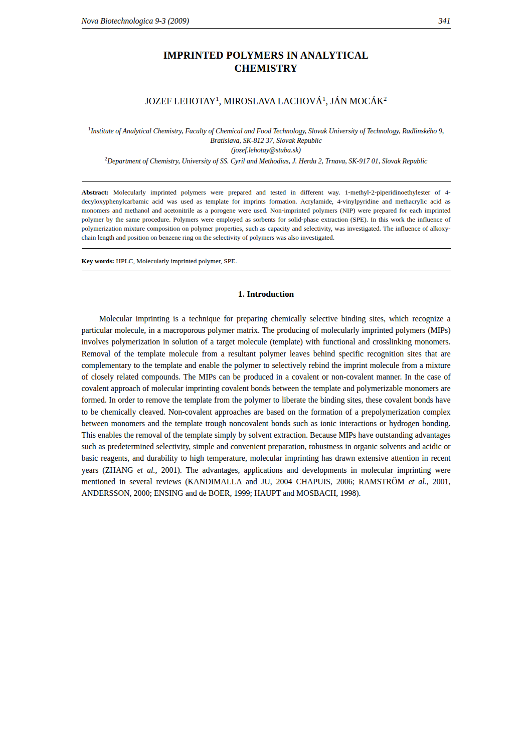Nova Biotechnologica 9-3 (2009) 341
IMPRINTED POLYMERS IN ANALYTICAL
CHEMISTRY
JOZEF LEHOTAY1, MIROSLAVA LACHOVÁ1, JÁN MOCÁK2
1Institute of Analytical Chemistry, Faculty of Chemical and Food Technology, Slovak University of Technology, Radlinského 9, Bratislava, SK-812 37, Slovak Republic
(jozef.lehotay@stuba.sk)
2Department of Chemistry, University of SS. Cyril and Methodius, J. Herdu 2, Trnava, SK-917 01, Slovak Republic
Abstract: Molecularly imprinted polymers were prepared and tested in different way. 1-methyl-2-piperidinoethylester of 4-decyloxyphenylcarbamic acid was used as template for imprints formation. Acrylamide, 4-vinylpyridine and methacrylic acid as monomers and methanol and acetonitrile as a porogene were used. Non-imprinted polymers (NIP) were prepared for each imprinted polymer by the same procedure. Polymers were employed as sorbents for solid-phase extraction (SPE). In this work the influence of polymerization mixture composition on polymer properties, such as capacity and selectivity, was investigated. The influence of alkoxy-chain length and position on benzene ring on the selectivity of polymers was also investigated.
Key words: HPLC, Molecularly imprinted polymer, SPE.
1. Introduction
Molecular imprinting is a technique for preparing chemically selective binding sites, which recognize a particular molecule, in a macroporous polymer matrix. The producing of molecularly imprinted polymers (MIPs) involves polymerization in solution of a target molecule (template) with functional and crosslinking monomers. Removal of the template molecule from a resultant polymer leaves behind specific recognition sites that are complementary to the template and enable the polymer to selectively rebind the imprint molecule from a mixture of closely related compounds. The MIPs can be produced in a covalent or non-covalent manner. In the case of covalent approach of molecular imprinting covalent bonds between the template and polymerizable monomers are formed. In order to remove the template from the polymer to liberate the binding sites, these covalent bonds have to be chemically cleaved. Non-covalent approaches are based on the formation of a prepolymerization complex between monomers and the template trough noncovalent bonds such as ionic interactions or hydrogen bonding. This enables the removal of the template simply by solvent extraction. Because MIPs have outstanding advantages such as predetermined selectivity, simple and convenient preparation, robustness in organic solvents and acidic or basic reagents, and durability to high temperature, molecular imprinting has drawn extensive attention in recent years (ZHANG et al., 2001). The advantages, applications and developments in molecular imprinting were mentioned in several reviews (KANDIMALLA and JU, 2004 CHAPUIS, 2006; RAMSTRÖM et al., 2001, ANDERSSON, 2000; ENSING and de BOER, 1999; HAUPT and MOSBACH, 1998).